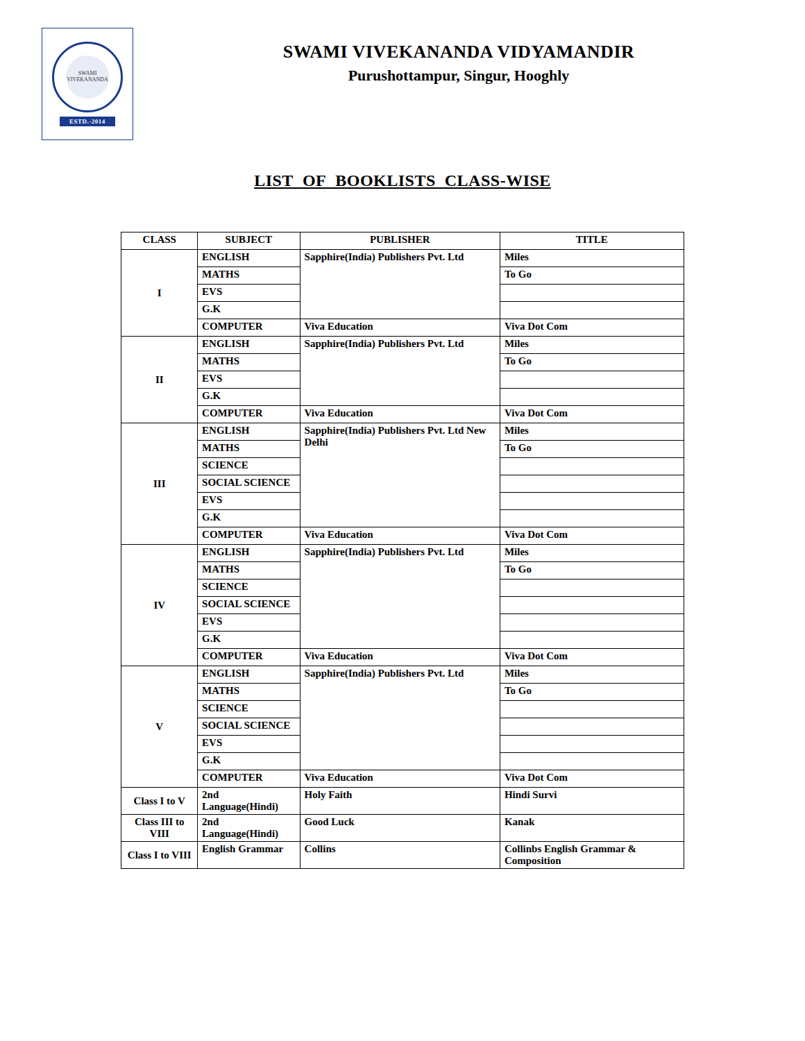SWAMI
VIVEKANANDA
ESTD.-2014
SWAMI VIVEKANANDA VIDYAMANDIR
Purushottampur, Singur, Hooghly
LIST OF BOOKLISTS CLASS-WISE
| CLASS | SUBJECT | PUBLISHER | TITLE |
| --- | --- | --- | --- |
| I | ENGLISH | Sapphire(India) Publishers Pvt. Ltd | Miles |
| MATHS | To Go |
| EVS | |
| G.K | |
| COMPUTER | Viva Education | Viva Dot Com |
| II | ENGLISH | Sapphire(India) Publishers Pvt. Ltd | Miles |
| MATHS | To Go |
| EVS | |
| G.K | |
| COMPUTER | Viva Education | Viva Dot Com |
| III | ENGLISH | Sapphire(India) Publishers Pvt. Ltd New Delhi | Miles |
| MATHS | To Go |
| SCIENCE | |
| SOCIAL SCIENCE | |
| EVS | |
| G.K | |
| COMPUTER | Viva Education | Viva Dot Com |
| IV | ENGLISH | Sapphire(India) Publishers Pvt. Ltd | Miles |
| MATHS | To Go |
| SCIENCE | |
| SOCIAL SCIENCE | |
| EVS | |
| G.K | |
| COMPUTER | Viva Education | Viva Dot Com |
| V | ENGLISH | Sapphire(India) Publishers Pvt. Ltd | Miles |
| MATHS | To Go |
| SCIENCE | |
| SOCIAL SCIENCE | |
| EVS | |
| G.K | |
| COMPUTER | Viva Education | Viva Dot Com |
| Class I to V | 2nd Language(Hindi) | Holy Faith | Hindi Survi |
| Class III to VIII | 2nd Language(Hindi) | Good Luck | Kanak |
| Class I to VIII | English Grammar | Collins | Collinbs English Grammar & Composition |